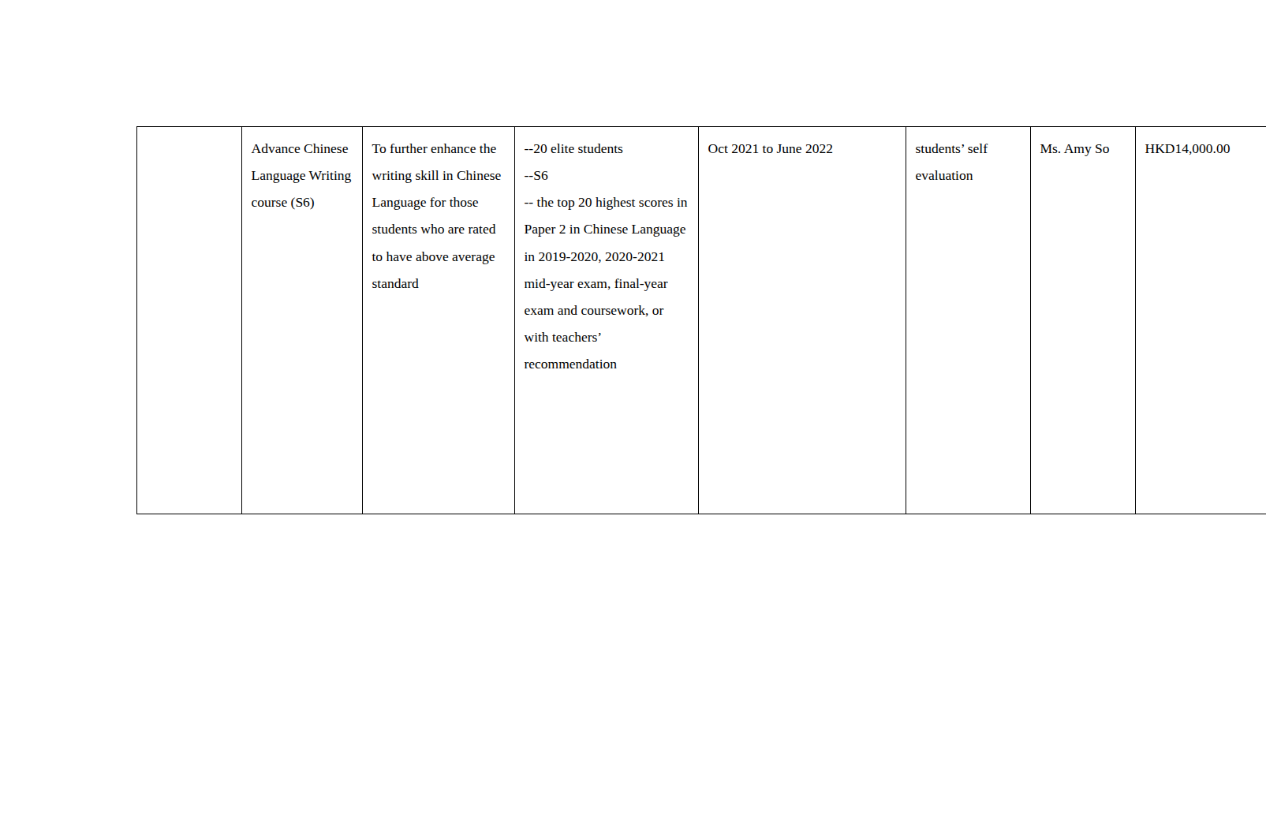| | Advance Chinese Language Writing course (S6) | To further enhance the writing skill in Chinese Language for those students who are rated to have above average standard | --20 elite students --S6 -- the top 20 highest scores in Paper 2 in Chinese Language in 2019-2020, 2020-2021 mid-year exam, final-year exam and coursework, or with teachers’ recommendation | Oct 2021 to June 2022 | students’ self evaluation | Ms. Amy So | HKD14,000.00 |